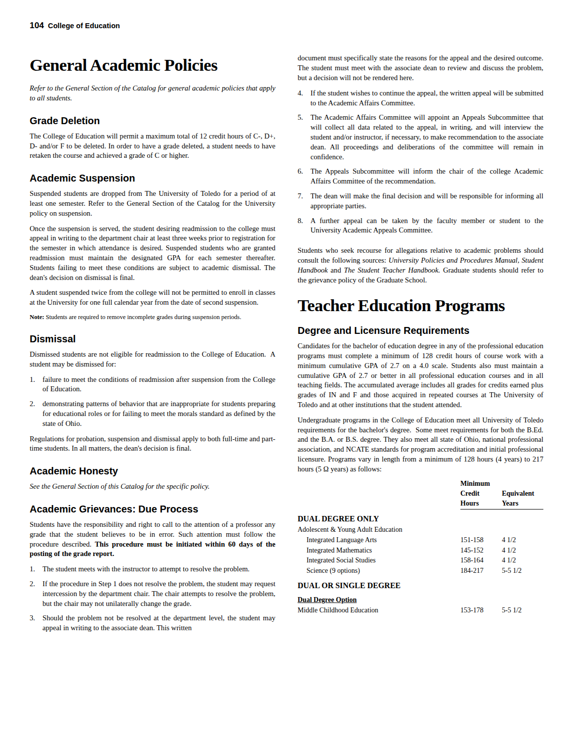104 College of Education
General Academic Policies
Refer to the General Section of the Catalog for general academic policies that apply to all students.
Grade Deletion
The College of Education will permit a maximum total of 12 credit hours of C-, D+, D- and/or F to be deleted. In order to have a grade deleted, a student needs to have retaken the course and achieved a grade of C or higher.
Academic Suspension
Suspended students are dropped from The University of Toledo for a period of at least one semester. Refer to the General Section of the Catalog for the University policy on suspension.
Once the suspension is served, the student desiring readmission to the college must appeal in writing to the department chair at least three weeks prior to registration for the semester in which attendance is desired. Suspended students who are granted readmission must maintain the designated GPA for each semester thereafter. Students failing to meet these conditions are subject to academic dismissal. The dean's decision on dismissal is final.
A student suspended twice from the college will not be permitted to enroll in classes at the University for one full calendar year from the date of second suspension.
Note: Students are required to remove incomplete grades during suspension periods.
Dismissal
Dismissed students are not eligible for readmission to the College of Education. A student may be dismissed for:
failure to meet the conditions of readmission after suspension from the College of Education.
demonstrating patterns of behavior that are inappropriate for students preparing for educational roles or for failing to meet the morals standard as defined by the state of Ohio.
Regulations for probation, suspension and dismissal apply to both full-time and part-time students. In all matters, the dean's decision is final.
Academic Honesty
See the General Section of this Catalog for the specific policy.
Academic Grievances: Due Process
Students have the responsibility and right to call to the attention of a professor any grade that the student believes to be in error. Such attention must follow the procedure described. This procedure must be initiated within 60 days of the posting of the grade report.
The student meets with the instructor to attempt to resolve the problem.
If the procedure in Step 1 does not resolve the problem, the student may request intercession by the department chair. The chair attempts to resolve the problem, but the chair may not unilaterally change the grade.
Should the problem not be resolved at the department level, the student may appeal in writing to the associate dean. This written
document must specifically state the reasons for the appeal and the desired outcome. The student must meet with the associate dean to review and discuss the problem, but a decision will not be rendered here.
If the student wishes to continue the appeal, the written appeal will be submitted to the Academic Affairs Committee.
The Academic Affairs Committee will appoint an Appeals Subcommittee that will collect all data related to the appeal, in writing, and will interview the student and/or instructor, if necessary, to make recommendation to the associate dean. All proceedings and deliberations of the committee will remain in confidence.
The Appeals Subcommittee will inform the chair of the college Academic Affairs Committee of the recommendation.
The dean will make the final decision and will be responsible for informing all appropriate parties.
A further appeal can be taken by the faculty member or student to the University Academic Appeals Committee.
Students who seek recourse for allegations relative to academic problems should consult the following sources: University Policies and Procedures Manual, Student Handbook and The Student Teacher Handbook. Graduate students should refer to the grievance policy of the Graduate School.
Teacher Education Programs
Degree and Licensure Requirements
Candidates for the bachelor of education degree in any of the professional education programs must complete a minimum of 128 credit hours of course work with a minimum cumulative GPA of 2.7 on a 4.0 scale. Students also must maintain a cumulative GPA of 2.7 or better in all professional education courses and in all teaching fields. The accumulated average includes all grades for credits earned plus grades of IN and F and those acquired in repeated courses at The University of Toledo and at other institutions that the student attended.
Undergraduate programs in the College of Education meet all University of Toledo requirements for the bachelor's degree. Some meet requirements for both the B.Ed. and the B.A. or B.S. degree. They also meet all state of Ohio, national professional association, and NCATE standards for program accreditation and initial professional licensure. Programs vary in length from a minimum of 128 hours (4 years) to 217 hours (5 Ω years) as follows:
| | Minimum | |
| --- | --- | --- |
| | Credit | Equivalent |
| | Hours | Years |
| DUAL DEGREE ONLY |
| Adolescent & Young Adult Education |
| Integrated Language Arts | 151-158 | 4 1/2 |
| Integrated Mathematics | 145-152 | 4 1/2 |
| Integrated Social Studies | 158-164 | 4 1/2 |
| Science (9 options) | 184-217 | 5-5 1/2 |
| DUAL OR SINGLE DEGREE |
| Dual Degree Option |
| Middle Childhood Education | 153-178 | 5-5 1/2 |